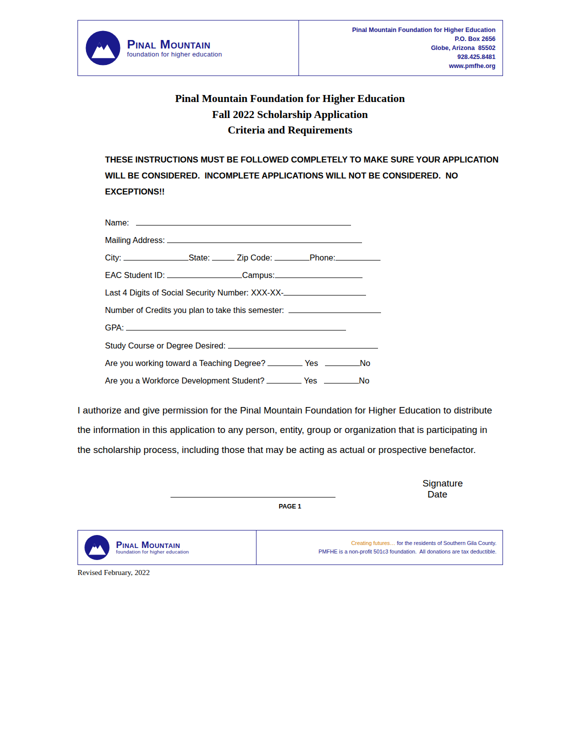Pinal Mountain
foundation for higher education
Pinal Mountain Foundation for Higher Education
P.O. Box 2656
Globe, Arizona 85502
928.425.8481
www.pmfhe.org
Pinal Mountain Foundation for Higher Education
Fall 2022 Scholarship Application
Criteria and Requirements
THESE INSTRUCTIONS MUST BE FOLLOWED COMPLETELY TO MAKE SURE YOUR APPLICATION WILL BE CONSIDERED. INCOMPLETE APPLICATIONS WILL NOT BE CONSIDERED. NO EXCEPTIONS!!
Name:
Mailing Address:
City: State: Zip Code: Phone:
EAC Student ID: Campus:
Last 4 Digits of Social Security Number: XXX-XX-
Number of Credits you plan to take this semester:
GPA:
Study Course or Degree Desired:
Are you working toward a Teaching Degree? Yes No
Are you a Workforce Development Student? Yes No
I authorize and give permission for the Pinal Mountain Foundation for Higher Education to distribute the information in this application to any person, entity, group or organization that is participating in the scholarship process, including those that may be acting as actual or prospective benefactor.
Signature Date
PAGE 1
Pinal Mountain
foundation for higher education
Creating futures… for the residents of Southern Gila County.
PMFHE is a non-profit 501c3 foundation. All donations are tax deductible.
Revised February, 2022